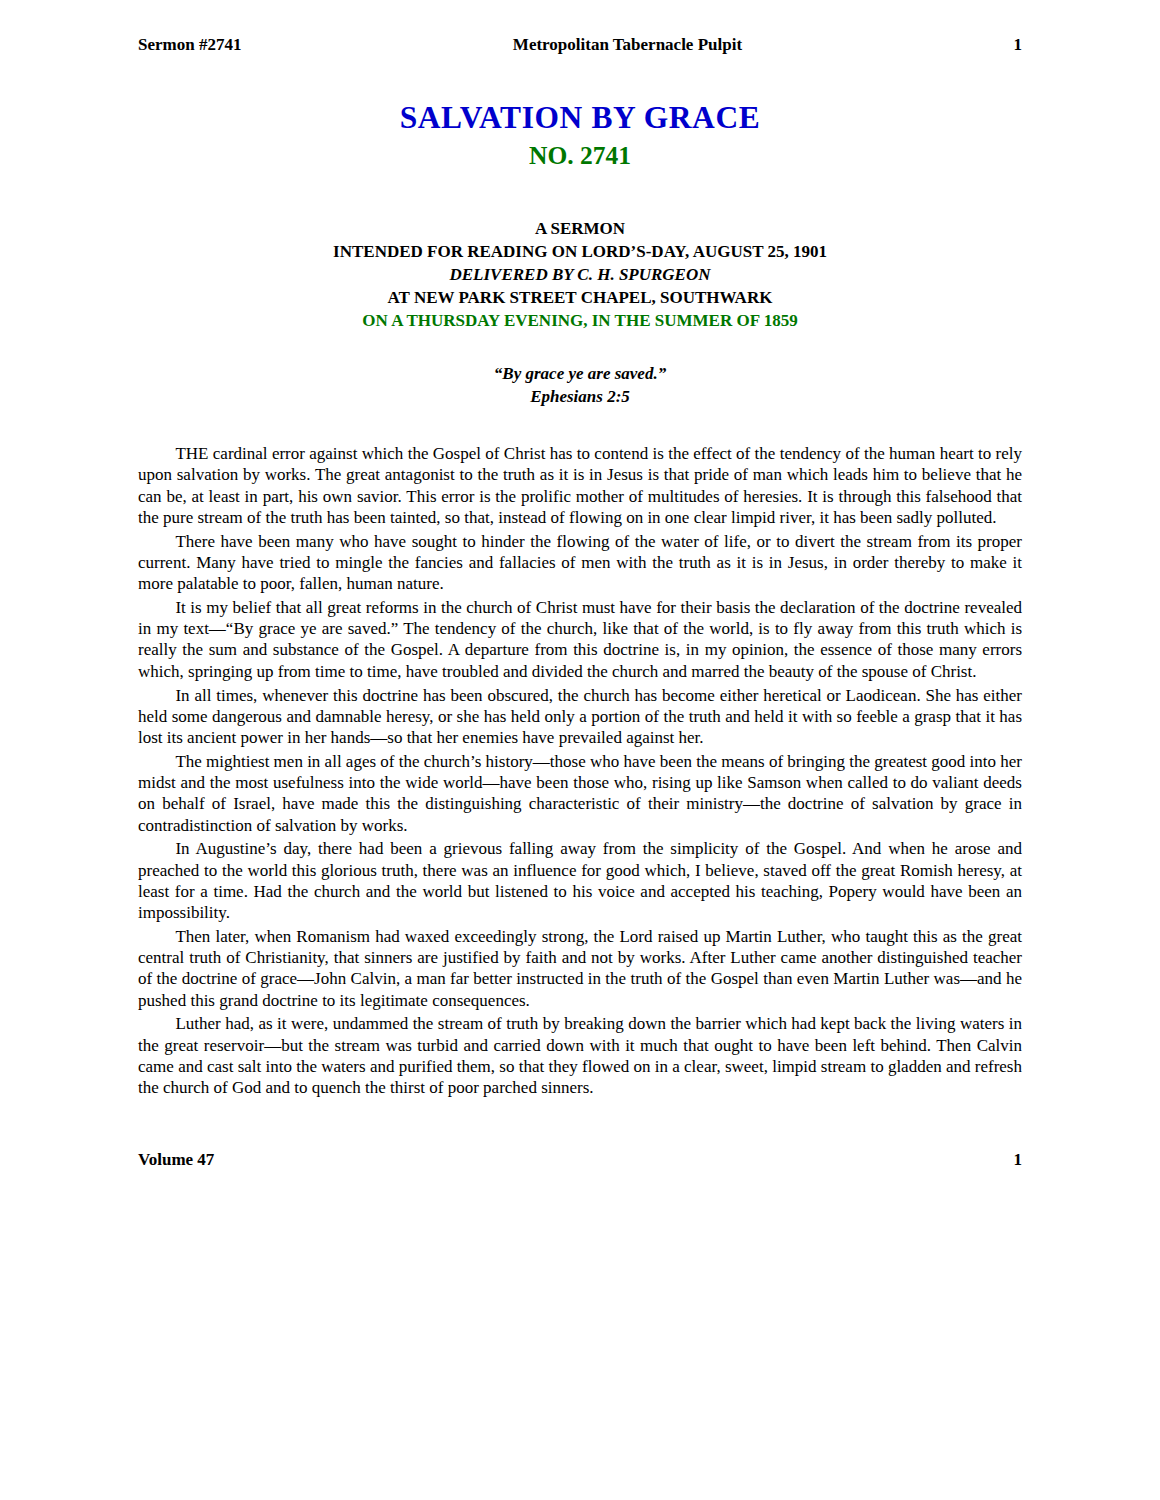Sermon #2741 Metropolitan Tabernacle Pulpit 1
SALVATION BY GRACE
NO. 2741
A SERMON
INTENDED FOR READING ON LORD’S-DAY, AUGUST 25, 1901
DELIVERED BY C. H. SPURGEON
AT NEW PARK STREET CHAPEL, SOUTHWARK
ON A THURSDAY EVENING, IN THE SUMMER OF 1859
“By grace ye are saved.”
Ephesians 2:5
THE cardinal error against which the Gospel of Christ has to contend is the effect of the tendency of the human heart to rely upon salvation by works. The great antagonist to the truth as it is in Jesus is that pride of man which leads him to believe that he can be, at least in part, his own savior. This error is the prolific mother of multitudes of heresies. It is through this falsehood that the pure stream of the truth has been tainted, so that, instead of flowing on in one clear limpid river, it has been sadly polluted.
There have been many who have sought to hinder the flowing of the water of life, or to divert the stream from its proper current. Many have tried to mingle the fancies and fallacies of men with the truth as it is in Jesus, in order thereby to make it more palatable to poor, fallen, human nature.
It is my belief that all great reforms in the church of Christ must have for their basis the declaration of the doctrine revealed in my text—“By grace ye are saved.” The tendency of the church, like that of the world, is to fly away from this truth which is really the sum and substance of the Gospel. A departure from this doctrine is, in my opinion, the essence of those many errors which, springing up from time to time, have troubled and divided the church and marred the beauty of the spouse of Christ.
In all times, whenever this doctrine has been obscured, the church has become either heretical or Laodicean. She has either held some dangerous and damnable heresy, or she has held only a portion of the truth and held it with so feeble a grasp that it has lost its ancient power in her hands—so that her enemies have prevailed against her.
The mightiest men in all ages of the church’s history—those who have been the means of bringing the greatest good into her midst and the most usefulness into the wide world—have been those who, rising up like Samson when called to do valiant deeds on behalf of Israel, have made this the distinguishing characteristic of their ministry—the doctrine of salvation by grace in contradistinction of salvation by works.
In Augustine’s day, there had been a grievous falling away from the simplicity of the Gospel. And when he arose and preached to the world this glorious truth, there was an influence for good which, I believe, staved off the great Romish heresy, at least for a time. Had the church and the world but listened to his voice and accepted his teaching, Popery would have been an impossibility.
Then later, when Romanism had waxed exceedingly strong, the Lord raised up Martin Luther, who taught this as the great central truth of Christianity, that sinners are justified by faith and not by works. After Luther came another distinguished teacher of the doctrine of grace—John Calvin, a man far better instructed in the truth of the Gospel than even Martin Luther was—and he pushed this grand doctrine to its legitimate consequences.
Luther had, as it were, undammed the stream of truth by breaking down the barrier which had kept back the living waters in the great reservoir—but the stream was turbid and carried down with it much that ought to have been left behind. Then Calvin came and cast salt into the waters and purified them, so that they flowed on in a clear, sweet, limpid stream to gladden and refresh the church of God and to quench the thirst of poor parched sinners.
Volume 47 1